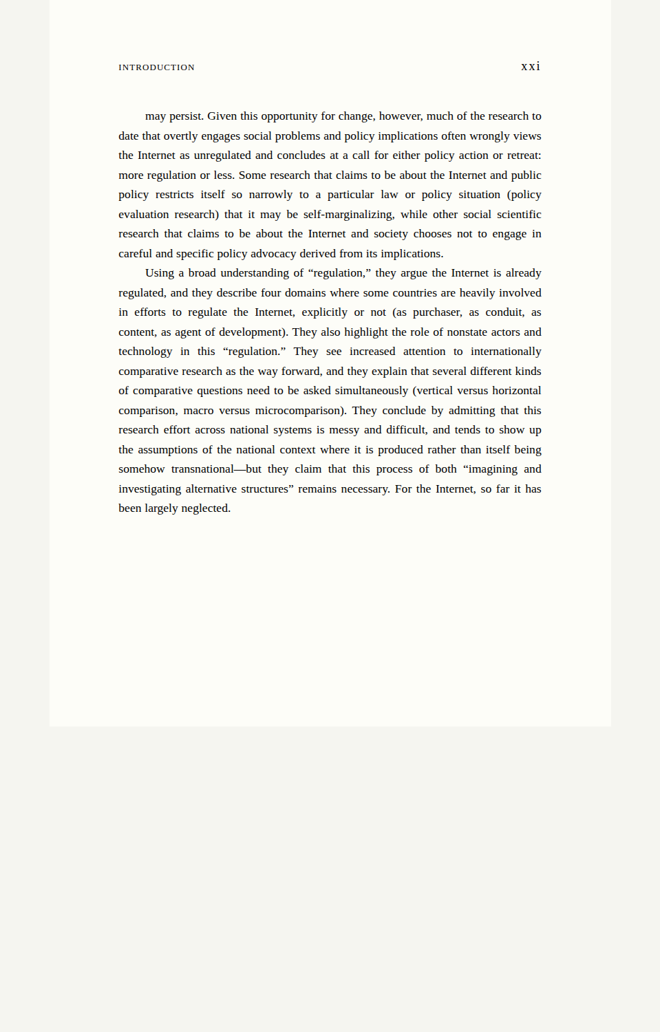Introduction xxi
may persist. Given this opportunity for change, however, much of the research to date that overtly engages social problems and policy implications often wrongly views the Internet as unregulated and concludes at a call for either policy action or retreat: more regulation or less. Some research that claims to be about the Internet and public policy restricts itself so narrowly to a particular law or policy situation (policy evaluation research) that it may be self-marginalizing, while other social scientific research that claims to be about the Internet and society chooses not to engage in careful and specific policy advocacy derived from its implications.
Using a broad understanding of “regulation,” they argue the Internet is already regulated, and they describe four domains where some countries are heavily involved in efforts to regulate the Internet, explicitly or not (as purchaser, as conduit, as content, as agent of development). They also highlight the role of nonstate actors and technology in this “regulation.” They see increased attention to internationally comparative research as the way forward, and they explain that several different kinds of comparative questions need to be asked simultaneously (vertical versus horizontal comparison, macro versus microcomparison). They conclude by admitting that this research effort across national systems is messy and difficult, and tends to show up the assumptions of the national context where it is produced rather than itself being somehow transnational—but they claim that this process of both “imagining and investigating alternative structures” remains necessary. For the Internet, so far it has been largely neglected.